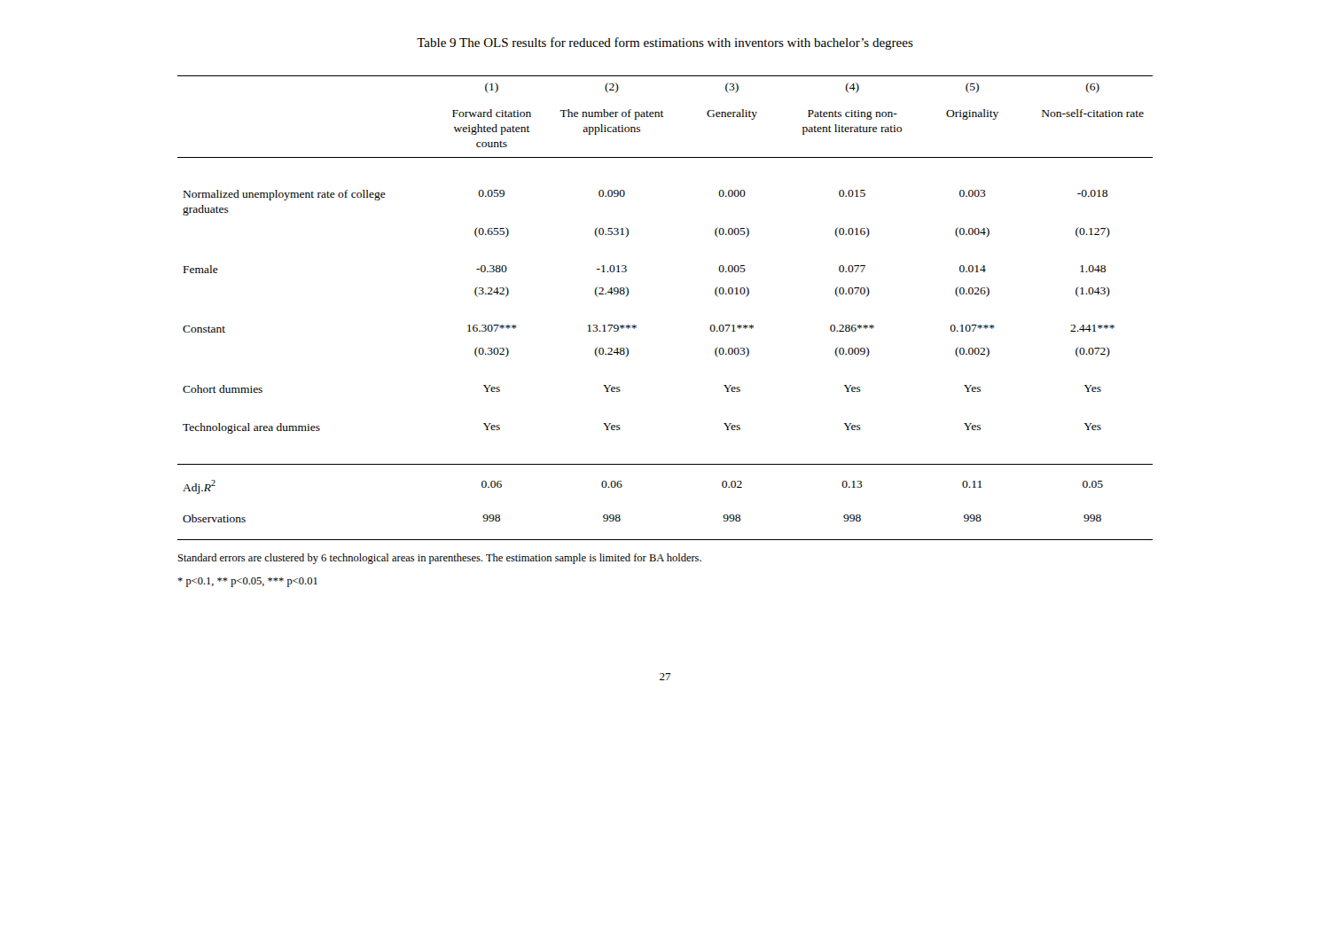Table 9 The OLS results for reduced form estimations with inventors with bachelor’s degrees
| | (1) | (2) | (3) | (4) | (5) | (6) |
| | Forward citation weighted patent counts | The number of patent applications | Generality | Patents citing non-patent literature ratio | Originality | Non-self-citation rate |
| Normalized unemployment rate of college graduates | 0.059 | 0.090 | 0.000 | 0.015 | 0.003 | -0.018 |
| | (0.655) | (0.531) | (0.005) | (0.016) | (0.004) | (0.127) |
| Female | -0.380 | -1.013 | 0.005 | 0.077 | 0.014 | 1.048 |
| | (3.242) | (2.498) | (0.010) | (0.070) | (0.026) | (1.043) |
| Constant | 16.307*** | 13.179*** | 0.071*** | 0.286*** | 0.107*** | 2.441*** |
| | (0.302) | (0.248) | (0.003) | (0.009) | (0.002) | (0.072) |
| Cohort dummies | Yes | Yes | Yes | Yes | Yes | Yes |
| Technological area dummies | Yes | Yes | Yes | Yes | Yes | Yes |
| Adj. R 2 | 0.06 | 0.06 | 0.02 | 0.13 | 0.11 | 0.05 |
| Observations | 998 | 998 | 998 | 998 | 998 | 998 |
Standard errors are clustered by 6 technological areas in parentheses. The estimation sample is limited for BA holders.
* p<0.1, ** p<0.05, *** p<0.01
27